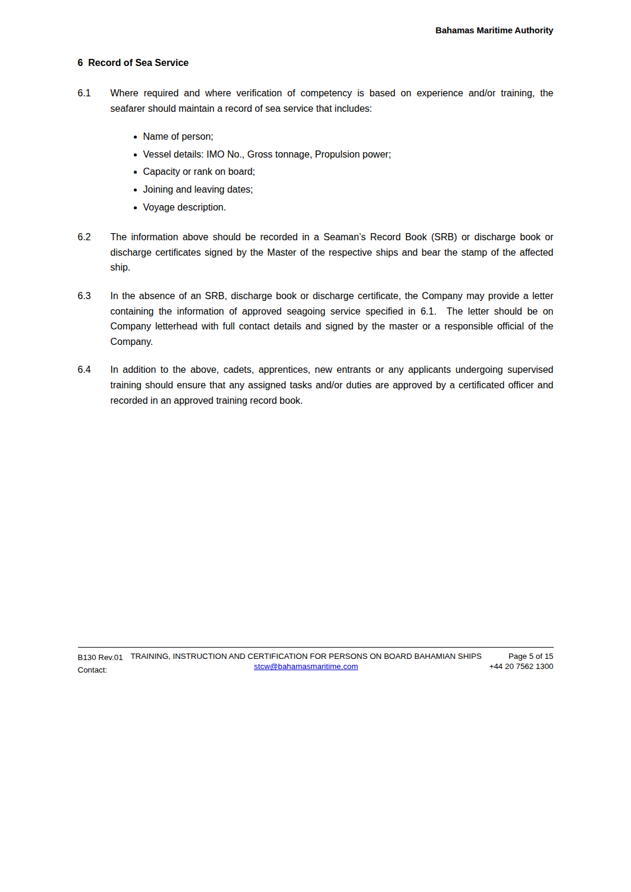Bahamas Maritime Authority
6 Record of Sea Service
6.1
Where required and where verification of competency is based on experience and/or training, the seafarer should maintain a record of sea service that includes:
Name of person;
Vessel details: IMO No., Gross tonnage, Propulsion power;
Capacity or rank on board;
Joining and leaving dates;
Voyage description.
6.2
The information above should be recorded in a Seaman’s Record Book (SRB) or discharge book or discharge certificates signed by the Master of the respective ships and bear the stamp of the affected ship.
6.3
In the absence of an SRB, discharge book or discharge certificate, the Company may provide a letter containing the information of approved seagoing service specified in 6.1. The letter should be on Company letterhead with full contact details and signed by the master or a responsible official of the Company.
6.4
In addition to the above, cadets, apprentices, new entrants or any applicants undergoing supervised training should ensure that any assigned tasks and/or duties are approved by a certificated officer and recorded in an approved training record book.
B130 Rev.01
Contact:
TRAINING, INSTRUCTION AND CERTIFICATION FOR PERSONS ON BOARD BAHAMIAN SHIPS
stcw@bahamasmaritime.com
Page 5 of 15
+44 20 7562 1300